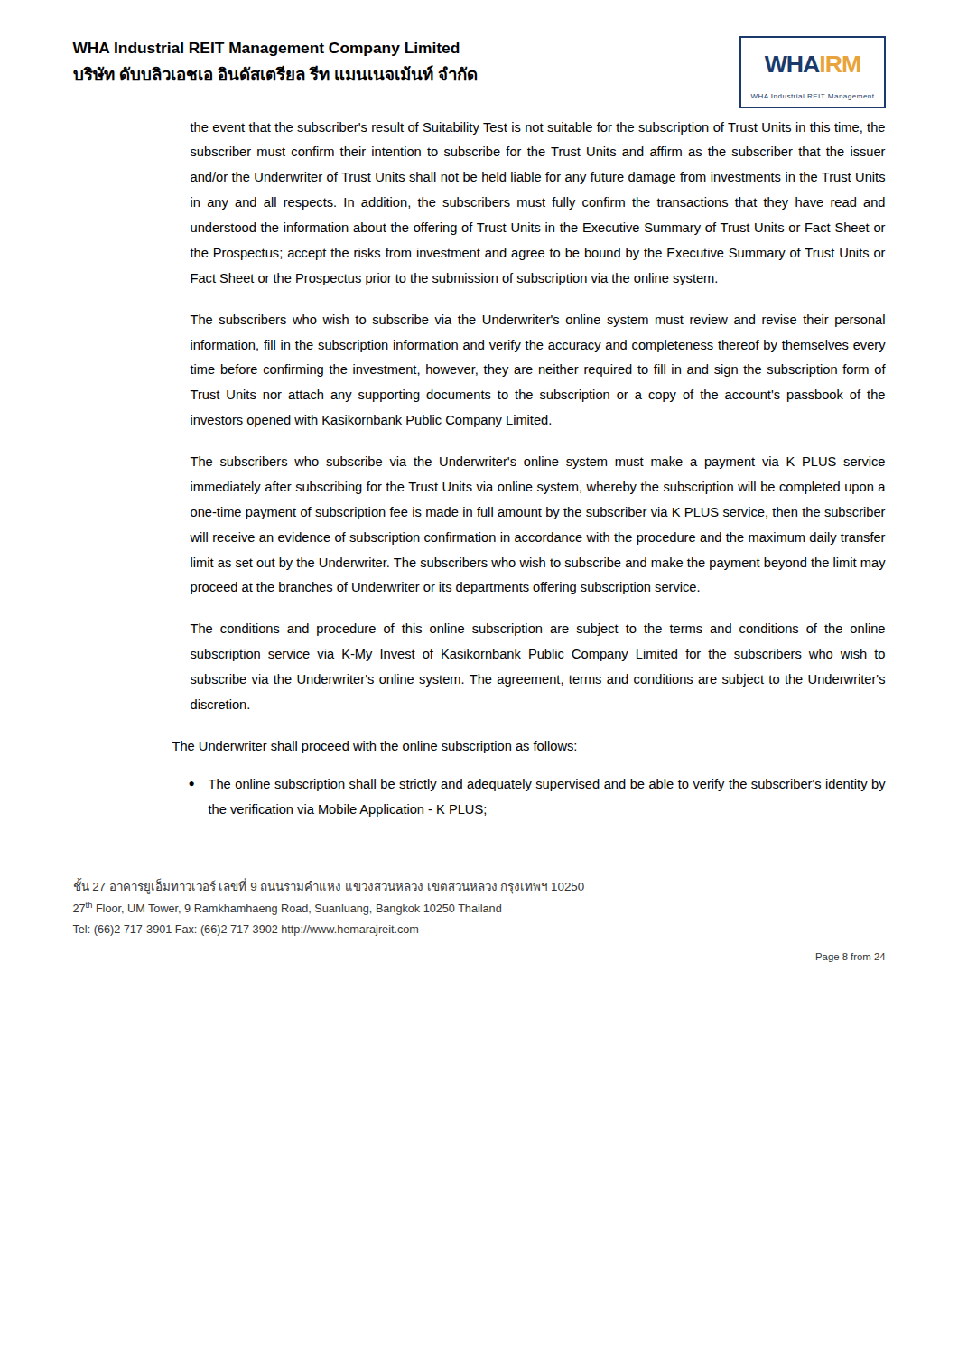WHA Industrial REIT Management Company Limited
บริษัท ดับบลิวเอชเอ อินดัสเตรียล รีท แมนเนจเม้นท์ จำกัด
WHAIRM
WHA Industrial REIT Management
the event that the subscriber's result of Suitability Test is not suitable for the subscription of Trust Units in this time, the subscriber must confirm their intention to subscribe for the Trust Units and affirm as the subscriber that the issuer and/or the Underwriter of Trust Units shall not be held liable for any future damage from investments in the Trust Units in any and all respects. In addition, the subscribers must fully confirm the transactions that they have read and understood the information about the offering of Trust Units in the Executive Summary of Trust Units or Fact Sheet or the Prospectus; accept the risks from investment and agree to be bound by the Executive Summary of Trust Units or Fact Sheet or the Prospectus prior to the submission of subscription via the online system.
The subscribers who wish to subscribe via the Underwriter's online system must review and revise their personal information, fill in the subscription information and verify the accuracy and completeness thereof by themselves every time before confirming the investment, however, they are neither required to fill in and sign the subscription form of Trust Units nor attach any supporting documents to the subscription or a copy of the account's passbook of the investors opened with Kasikornbank Public Company Limited.
The subscribers who subscribe via the Underwriter's online system must make a payment via K PLUS service immediately after subscribing for the Trust Units via online system, whereby the subscription will be completed upon a one-time payment of subscription fee is made in full amount by the subscriber via K PLUS service, then the subscriber will receive an evidence of subscription confirmation in accordance with the procedure and the maximum daily transfer limit as set out by the Underwriter. The subscribers who wish to subscribe and make the payment beyond the limit may proceed at the branches of Underwriter or its departments offering subscription service.
The conditions and procedure of this online subscription are subject to the terms and conditions of the online subscription service via K-My Invest of Kasikornbank Public Company Limited for the subscribers who wish to subscribe via the Underwriter's online system. The agreement, terms and conditions are subject to the Underwriter's discretion.
The Underwriter shall proceed with the online subscription as follows:
The online subscription shall be strictly and adequately supervised and be able to verify the subscriber's identity by the verification via Mobile Application - K PLUS;
ชั้น 27 อาคารยูเอ็มทาวเวอร์ เลขที่ 9 ถนนรามคำแหง แขวงสวนหลวง เขตสวนหลวง กรุงเทพฯ 10250
27th Floor, UM Tower, 9 Ramkhamhaeng Road, Suanluang, Bangkok 10250 Thailand
Tel: (66)2 717-3901 Fax: (66)2 717 3902 http://www.hemarajreit.com
Page 8 from 24